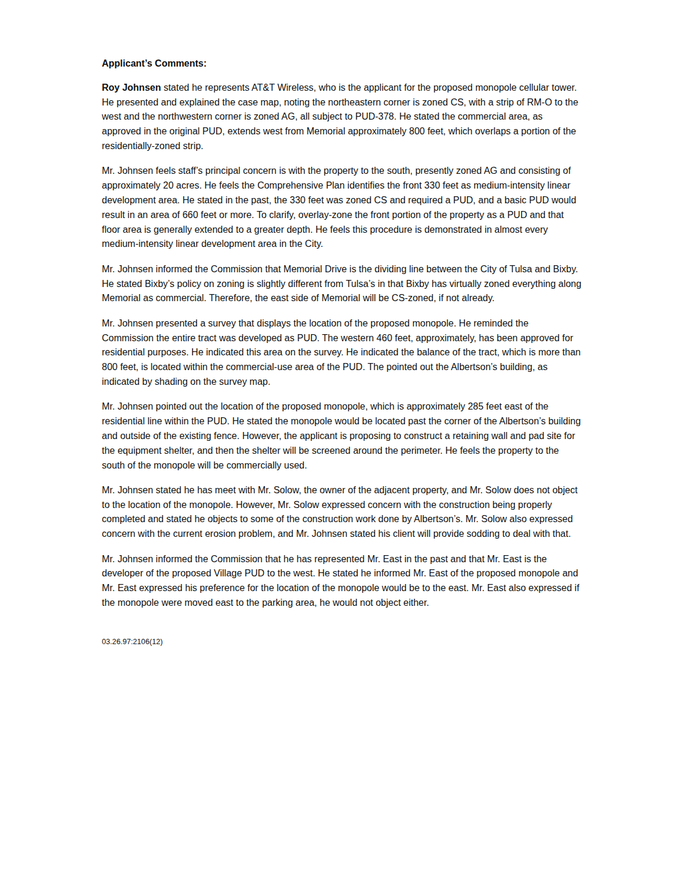Applicant’s Comments:
Roy Johnsen stated he represents AT&T Wireless, who is the applicant for the proposed monopole cellular tower. He presented and explained the case map, noting the northeastern corner is zoned CS, with a strip of RM-O to the west and the northwestern corner is zoned AG, all subject to PUD-378. He stated the commercial area, as approved in the original PUD, extends west from Memorial approximately 800 feet, which overlaps a portion of the residentially-zoned strip.
Mr. Johnsen feels staff’s principal concern is with the property to the south, presently zoned AG and consisting of approximately 20 acres. He feels the Comprehensive Plan identifies the front 330 feet as medium-intensity linear development area. He stated in the past, the 330 feet was zoned CS and required a PUD, and a basic PUD would result in an area of 660 feet or more. To clarify, overlay-zone the front portion of the property as a PUD and that floor area is generally extended to a greater depth. He feels this procedure is demonstrated in almost every medium-intensity linear development area in the City.
Mr. Johnsen informed the Commission that Memorial Drive is the dividing line between the City of Tulsa and Bixby. He stated Bixby’s policy on zoning is slightly different from Tulsa’s in that Bixby has virtually zoned everything along Memorial as commercial. Therefore, the east side of Memorial will be CS-zoned, if not already.
Mr. Johnsen presented a survey that displays the location of the proposed monopole. He reminded the Commission the entire tract was developed as PUD. The western 460 feet, approximately, has been approved for residential purposes. He indicated this area on the survey. He indicated the balance of the tract, which is more than 800 feet, is located within the commercial-use area of the PUD. The pointed out the Albertson’s building, as indicated by shading on the survey map.
Mr. Johnsen pointed out the location of the proposed monopole, which is approximately 285 feet east of the residential line within the PUD. He stated the monopole would be located past the corner of the Albertson’s building and outside of the existing fence. However, the applicant is proposing to construct a retaining wall and pad site for the equipment shelter, and then the shelter will be screened around the perimeter. He feels the property to the south of the monopole will be commercially used.
Mr. Johnsen stated he has meet with Mr. Solow, the owner of the adjacent property, and Mr. Solow does not object to the location of the monopole. However, Mr. Solow expressed concern with the construction being properly completed and stated he objects to some of the construction work done by Albertson’s. Mr. Solow also expressed concern with the current erosion problem, and Mr. Johnsen stated his client will provide sodding to deal with that.
Mr. Johnsen informed the Commission that he has represented Mr. East in the past and that Mr. East is the developer of the proposed Village PUD to the west. He stated he informed Mr. East of the proposed monopole and Mr. East expressed his preference for the location of the monopole would be to the east. Mr. East also expressed if the monopole were moved east to the parking area, he would not object either.
03.26.97:2106(12)